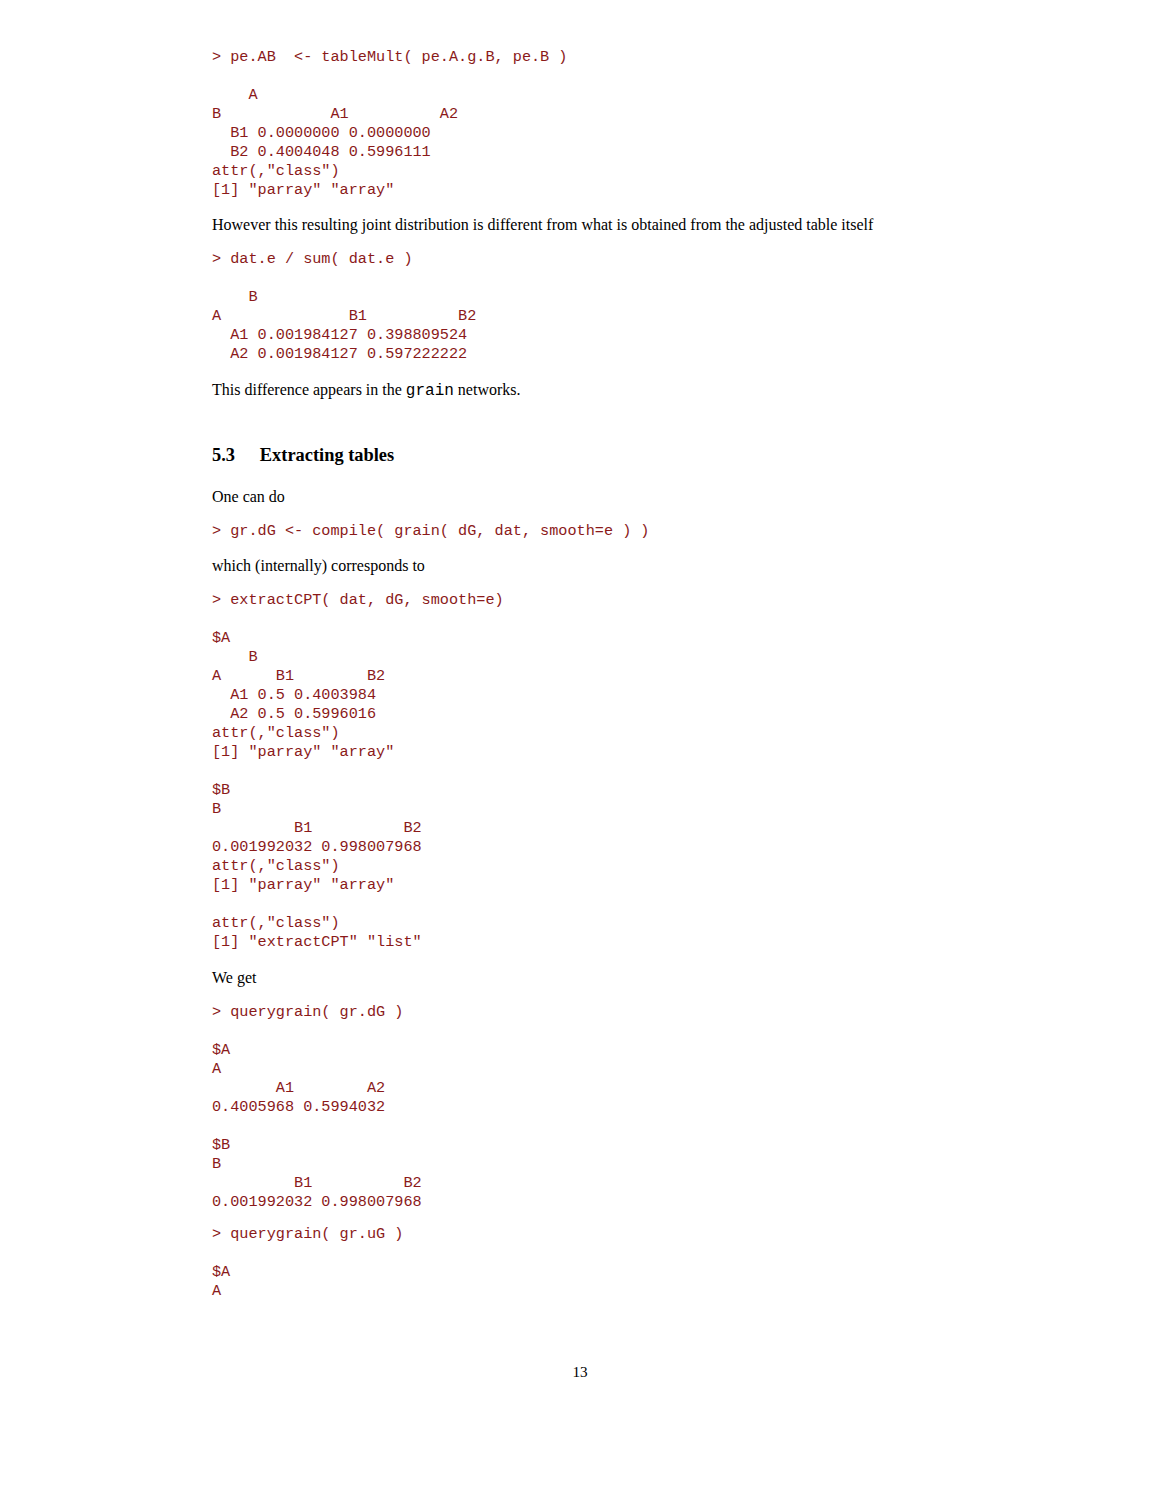> pe.AB  <- tableMult( pe.A.g.B, pe.B )

    A
B            A1          A2
  B1 0.0000000 0.0000000
  B2 0.4004048 0.5996111
attr(,"class")
[1] "parray" "array"
However this resulting joint distribution is different from what is obtained from the adjusted table itself
> dat.e / sum( dat.e )

    B
A              B1          B2
  A1 0.001984127 0.398809524
  A2 0.001984127 0.597222222
This difference appears in the grain networks.
5.3 Extracting tables
One can do
> gr.dG <- compile( grain( dG, dat, smooth=e ) )
which (internally) corresponds to
> extractCPT( dat, dG, smooth=e)

$A
    B
A      B1        B2
  A1 0.5 0.4003984
  A2 0.5 0.5996016
attr(,"class")
[1] "parray" "array"

$B
B
         B1          B2
0.001992032 0.998007968
attr(,"class")
[1] "parray" "array"

attr(,"class")
[1] "extractCPT" "list"
We get
> querygrain( gr.dG )

$A
A
       A1        A2
0.4005968 0.5994032

$B
B
         B1          B2
0.001992032 0.998007968
> querygrain( gr.uG )

$A
A
13